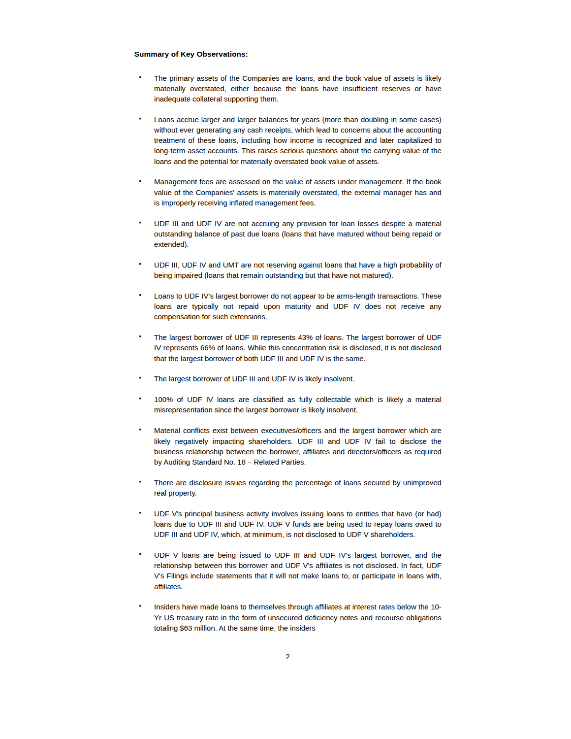Summary of Key Observations:
The primary assets of the Companies are loans, and the book value of assets is likely materially overstated, either because the loans have insufficient reserves or have inadequate collateral supporting them.
Loans accrue larger and larger balances for years (more than doubling in some cases) without ever generating any cash receipts, which lead to concerns about the accounting treatment of these loans, including how income is recognized and later capitalized to long-term asset accounts. This raises serious questions about the carrying value of the loans and the potential for materially overstated book value of assets.
Management fees are assessed on the value of assets under management. If the book value of the Companies' assets is materially overstated, the external manager has and is improperly receiving inflated management fees.
UDF III and UDF IV are not accruing any provision for loan losses despite a material outstanding balance of past due loans (loans that have matured without being repaid or extended).
UDF III, UDF IV and UMT are not reserving against loans that have a high probability of being impaired (loans that remain outstanding but that have not matured).
Loans to UDF IV's largest borrower do not appear to be arms-length transactions. These loans are typically not repaid upon maturity and UDF IV does not receive any compensation for such extensions.
The largest borrower of UDF III represents 43% of loans. The largest borrower of UDF IV represents 66% of loans. While this concentration risk is disclosed, it is not disclosed that the largest borrower of both UDF III and UDF IV is the same.
The largest borrower of UDF III and UDF IV is likely insolvent.
100% of UDF IV loans are classified as fully collectable which is likely a material misrepresentation since the largest borrower is likely insolvent.
Material conflicts exist between executives/officers and the largest borrower which are likely negatively impacting shareholders. UDF III and UDF IV fail to disclose the business relationship between the borrower, affiliates and directors/officers as required by Auditing Standard No. 18 – Related Parties.
There are disclosure issues regarding the percentage of loans secured by unimproved real property.
UDF V's principal business activity involves issuing loans to entities that have (or had) loans due to UDF III and UDF IV. UDF V funds are being used to repay loans owed to UDF III and UDF IV, which, at minimum, is not disclosed to UDF V shareholders.
UDF V loans are being issued to UDF III and UDF IV's largest borrower, and the relationship between this borrower and UDF V's affiliates is not disclosed. In fact, UDF V's Filings include statements that it will not make loans to, or participate in loans with, affiliates.
Insiders have made loans to themselves through affiliates at interest rates below the 10-Yr US treasury rate in the form of unsecured deficiency notes and recourse obligations totaling $63 million. At the same time, the insiders
2